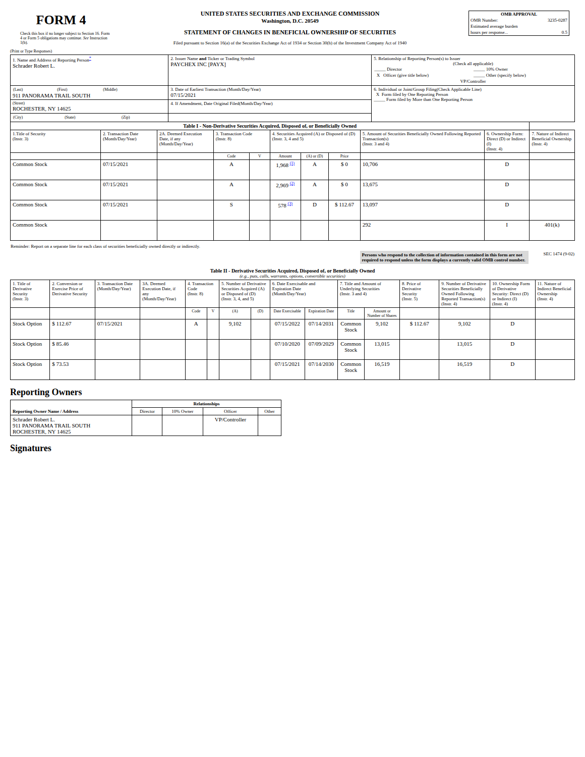| / FORM 4 / / / Check this box if no longer subject to Section 16. Form 4 or Form 5 obligations may continue. See Instruction 1(b). / | UNITED STATES SECURITIES AND EXCHANGE COMMISSION Washington, D.C. 20549 STATEMENT OF CHANGES IN BENEFICIAL OWNERSHIP OF SECURITIES Filed pursuant to Section 16(a) of the Securities Exchange Act of 1934 or Section 30(h) of the Investment Company Act of 1940 | / OMB APPROVAL / / OMB Number: / 3235-0287 / / Estimated average burden / / hours per response... / 0.5 / |
(Print or Type Responses)
| 1. Name and Address of Reporting Person * Schrader Robert L. | 2. Issuer Name and Ticker or Trading Symbol PAYCHEX INC [PAYX] | 5. Relationship of Reporting Person(s) to Issuer (Check all applicable) / _____ Director / _____ 10% Owner / / X Officer (give title below) / _____ Other (specify below) / / VP/Controller / |
| / (Last) / (First) / (Middle) / 911 PANORAMA TRAIL SOUTH | 3. Date of Earliest Transaction (Month/Day/Year) 07/15/2021 | 6. Individual or Joint/Group Filing(Check Applicable Line) X Form filed by One Reporting Person _____ Form filed by More than One Reporting Person |
| (Street) ROCHESTER, NY 14625 | 4. If Amendment, Date Original Filed(Month/Day/Year) |
| / (City) / (State) / (Zip) / | |
| Table I - Non-Derivative Securities Acquired, Disposed of, or Beneficially Owned |
| 1.Title of Security (Instr. 3) | 2. Transaction Date (Month/Day/Year) | 2A. Deemed Execution Date, if any (Month/Day/Year) | 3. Transaction Code (Instr. 8) | 4. Securities Acquired (A) or Disposed of (D) (Instr. 3, 4 and 5) | 5. Amount of Securities Beneficially Owned Following Reported Transaction(s) (Instr. 3 and 4) | 6. Ownership Form: Direct (D) or Indirect (I) (Instr. 4) | 7. Nature of Indirect Beneficial Ownership (Instr. 4) |
| | | | Code | V | Amount | (A) or (D) | Price | | | |
| Common Stock | 07/15/2021 | | A | | 1,968 (1) | A | $ 0 | 10,706 | D | |
| Common Stock | 07/15/2021 | | A | | 2,969 (2) | A | $ 0 | 13,675 | D | |
| Common Stock | 07/15/2021 | | S | | 578 (3) | D | $ 112.67 | 13,097 | D | |
| Common Stock | | | | | | | | 292 | I | 401(k) |
| Reminder: Report on a separate line for each class of securities beneficially owned directly or indirectly. | |
| | Persons who respond to the collection of information contained in this form are not required to respond unless the form displays a currently valid OMB control number. | SEC 1474 (9-02) |
Table II - Derivative Securities Acquired, Disposed of, or Beneficially Owned
(e.g., puts, calls, warrants, options, convertible securities)
| 1. Title of Derivative Security (Instr. 3) | 2. Conversion or Exercise Price of Derivative Security | 3. Transaction Date (Month/Day/Year) | 3A. Deemed Execution Date, if any (Month/Day/Year) | 4. Transaction Code (Instr. 8) | 5. Number of Derivative Securities Acquired (A) or Disposed of (D) (Instr. 3, 4, and 5) | 6. Date Exercisable and Expiration Date (Month/Day/Year) | 7. Title and Amount of Underlying Securities (Instr. 3 and 4) | 8. Price of Derivative Security (Instr. 5) | 9. Number of Derivative Securities Beneficially Owned Following Reported Transaction(s) (Instr. 4) | 10. Ownership Form of Derivative Security: Direct (D) or Indirect (I) (Instr. 4) | 11. Nature of Indirect Beneficial Ownership (Instr. 4) |
| | | | | Code | V | (A) | (D) | Date Exercisable | Expiration Date | Title | Amount or Number of Shares | | | | |
| Stock Option | $ 112.67 | 07/15/2021 | | A | | 9,102 | | 07/15/2022 | 07/14/2031 | Common Stock | 9,102 | $ 112.67 | 9,102 | D | |
| Stock Option | $ 85.46 | | | | | | | 07/10/2020 | 07/09/2029 | Common Stock | 13,015 | | 13,015 | D | |
| Stock Option | $ 73.53 | | | | | | | 07/15/2021 | 07/14/2030 | Common Stock | 16,519 | | 16,519 | D | |
Reporting Owners
| Reporting Owner Name / Address | Relationships |
| Director | 10% Owner | Officer | Other |
| Schrader Robert L. 911 PANORAMA TRAIL SOUTH ROCHESTER, NY 14625 | | | VP/Controller | |
Signatures